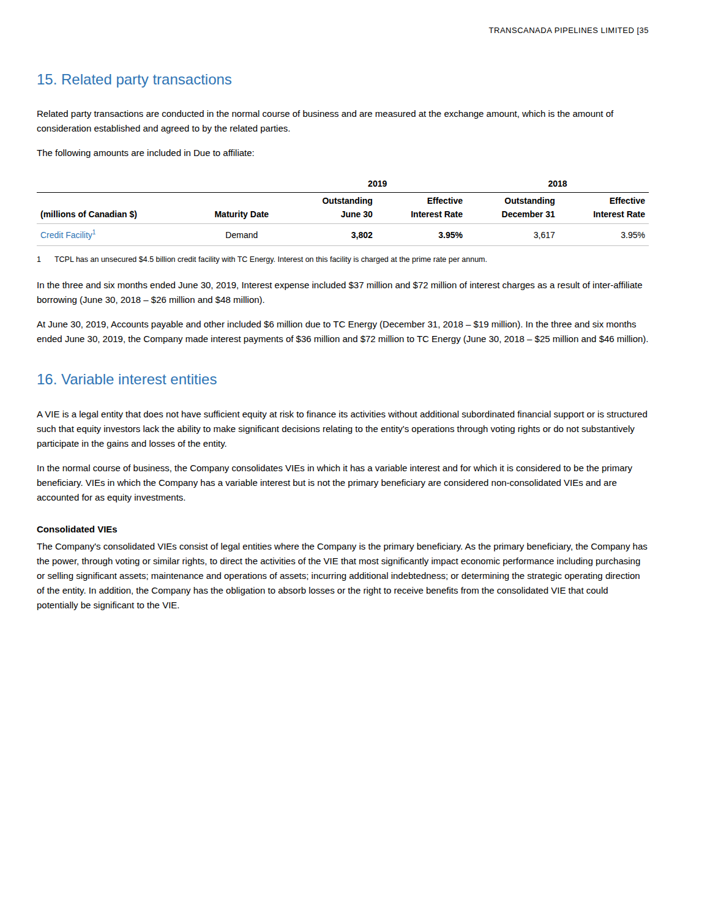TRANSCANADA PIPELINES LIMITED [35
15. Related party transactions
Related party transactions are conducted in the normal course of business and are measured at the exchange amount, which is the amount of consideration established and agreed to by the related parties.
The following amounts are included in Due to affiliate:
| | | 2019 | 2018 |
| --- | --- | --- | --- |
| (millions of Canadian $) | Maturity Date | Outstanding June 30 | Effective Interest Rate | Outstanding December 31 | Effective Interest Rate |
| Credit Facility 1 | Demand | 3,802 | 3.95% | 3,617 | 3.95% |
1 TCPL has an unsecured $4.5 billion credit facility with TC Energy. Interest on this facility is charged at the prime rate per annum.
In the three and six months ended June 30, 2019, Interest expense included $37 million and $72 million of interest charges as a result of inter-affiliate borrowing (June 30, 2018 – $26 million and $48 million).
At June 30, 2019, Accounts payable and other included $6 million due to TC Energy (December 31, 2018 – $19 million). In the three and six months ended June 30, 2019, the Company made interest payments of $36 million and $72 million to TC Energy (June 30, 2018 – $25 million and $46 million).
16. Variable interest entities
A VIE is a legal entity that does not have sufficient equity at risk to finance its activities without additional subordinated financial support or is structured such that equity investors lack the ability to make significant decisions relating to the entity's operations through voting rights or do not substantively participate in the gains and losses of the entity.
In the normal course of business, the Company consolidates VIEs in which it has a variable interest and for which it is considered to be the primary beneficiary. VIEs in which the Company has a variable interest but is not the primary beneficiary are considered non-consolidated VIEs and are accounted for as equity investments.
Consolidated VIEs
The Company's consolidated VIEs consist of legal entities where the Company is the primary beneficiary. As the primary beneficiary, the Company has the power, through voting or similar rights, to direct the activities of the VIE that most significantly impact economic performance including purchasing or selling significant assets; maintenance and operations of assets; incurring additional indebtedness; or determining the strategic operating direction of the entity. In addition, the Company has the obligation to absorb losses or the right to receive benefits from the consolidated VIE that could potentially be significant to the VIE.